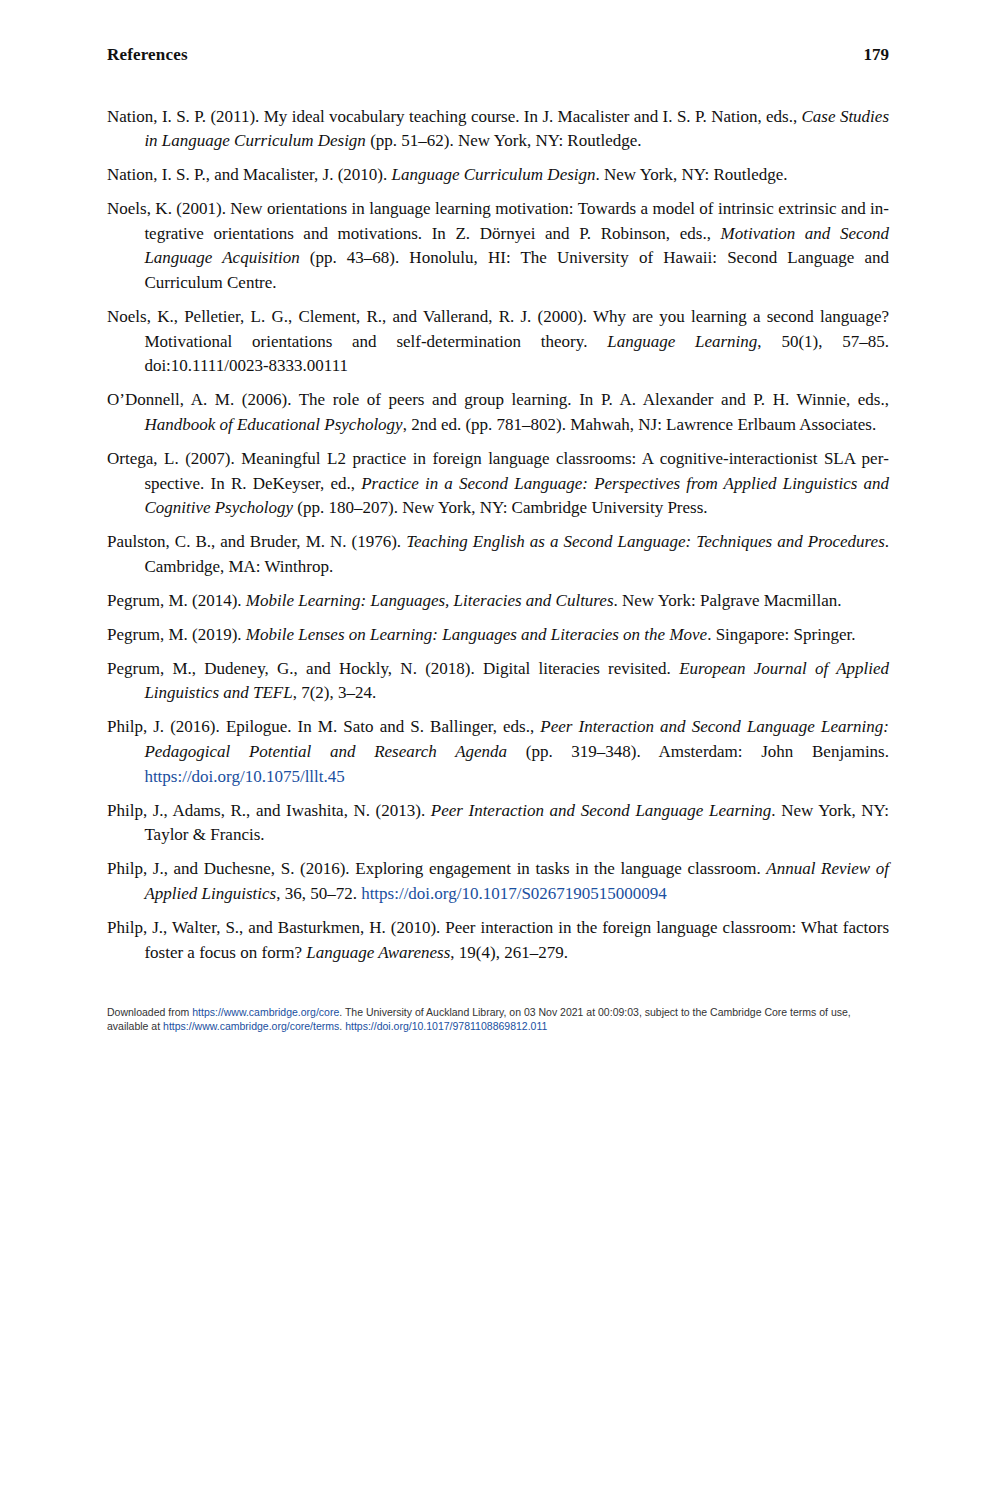References 179
Nation, I. S. P. (2011). My ideal vocabulary teaching course. In J. Macalister and I. S. P. Nation, eds., Case Studies in Language Curriculum Design (pp. 51–62). New York, NY: Routledge.
Nation, I. S. P., and Macalister, J. (2010). Language Curriculum Design. New York, NY: Routledge.
Noels, K. (2001). New orientations in language learning motivation: Towards a model of intrinsic extrinsic and integrative orientations and motivations. In Z. Dörnyei and P. Robinson, eds., Motivation and Second Language Acquisition (pp. 43–68). Honolulu, HI: The University of Hawaii: Second Language and Curriculum Centre.
Noels, K., Pelletier, L. G., Clement, R., and Vallerand, R. J. (2000). Why are you learning a second language? Motivational orientations and self-determination theory. Language Learning, 50(1), 57–85. doi:10.1111/0023-8333.00111
O’Donnell, A. M. (2006). The role of peers and group learning. In P. A. Alexander and P. H. Winnie, eds., Handbook of Educational Psychology, 2nd ed. (pp. 781–802). Mahwah, NJ: Lawrence Erlbaum Associates.
Ortega, L. (2007). Meaningful L2 practice in foreign language classrooms: A cognitive-interactionist SLA perspective. In R. DeKeyser, ed., Practice in a Second Language: Perspectives from Applied Linguistics and Cognitive Psychology (pp. 180–207). New York, NY: Cambridge University Press.
Paulston, C. B., and Bruder, M. N. (1976). Teaching English as a Second Language: Techniques and Procedures. Cambridge, MA: Winthrop.
Pegrum, M. (2014). Mobile Learning: Languages, Literacies and Cultures. New York: Palgrave Macmillan.
Pegrum, M. (2019). Mobile Lenses on Learning: Languages and Literacies on the Move. Singapore: Springer.
Pegrum, M., Dudeney, G., and Hockly, N. (2018). Digital literacies revisited. European Journal of Applied Linguistics and TEFL, 7(2), 3–24.
Philp, J. (2016). Epilogue. In M. Sato and S. Ballinger, eds., Peer Interaction and Second Language Learning: Pedagogical Potential and Research Agenda (pp. 319–348). Amsterdam: John Benjamins. https://doi.org/10.1075/lllt.45
Philp, J., Adams, R., and Iwashita, N. (2013). Peer Interaction and Second Language Learning. New York, NY: Taylor & Francis.
Philp, J., and Duchesne, S. (2016). Exploring engagement in tasks in the language classroom. Annual Review of Applied Linguistics, 36, 50–72. https://doi.org/10.1017/S0267190515000094
Philp, J., Walter, S., and Basturkmen, H. (2010). Peer interaction in the foreign language classroom: What factors foster a focus on form? Language Awareness, 19(4), 261–279.
Downloaded from https://www.cambridge.org/core. The University of Auckland Library, on 03 Nov 2021 at 00:09:03, subject to the Cambridge Core terms of use, available at https://www.cambridge.org/core/terms. https://doi.org/10.1017/9781108869812.011